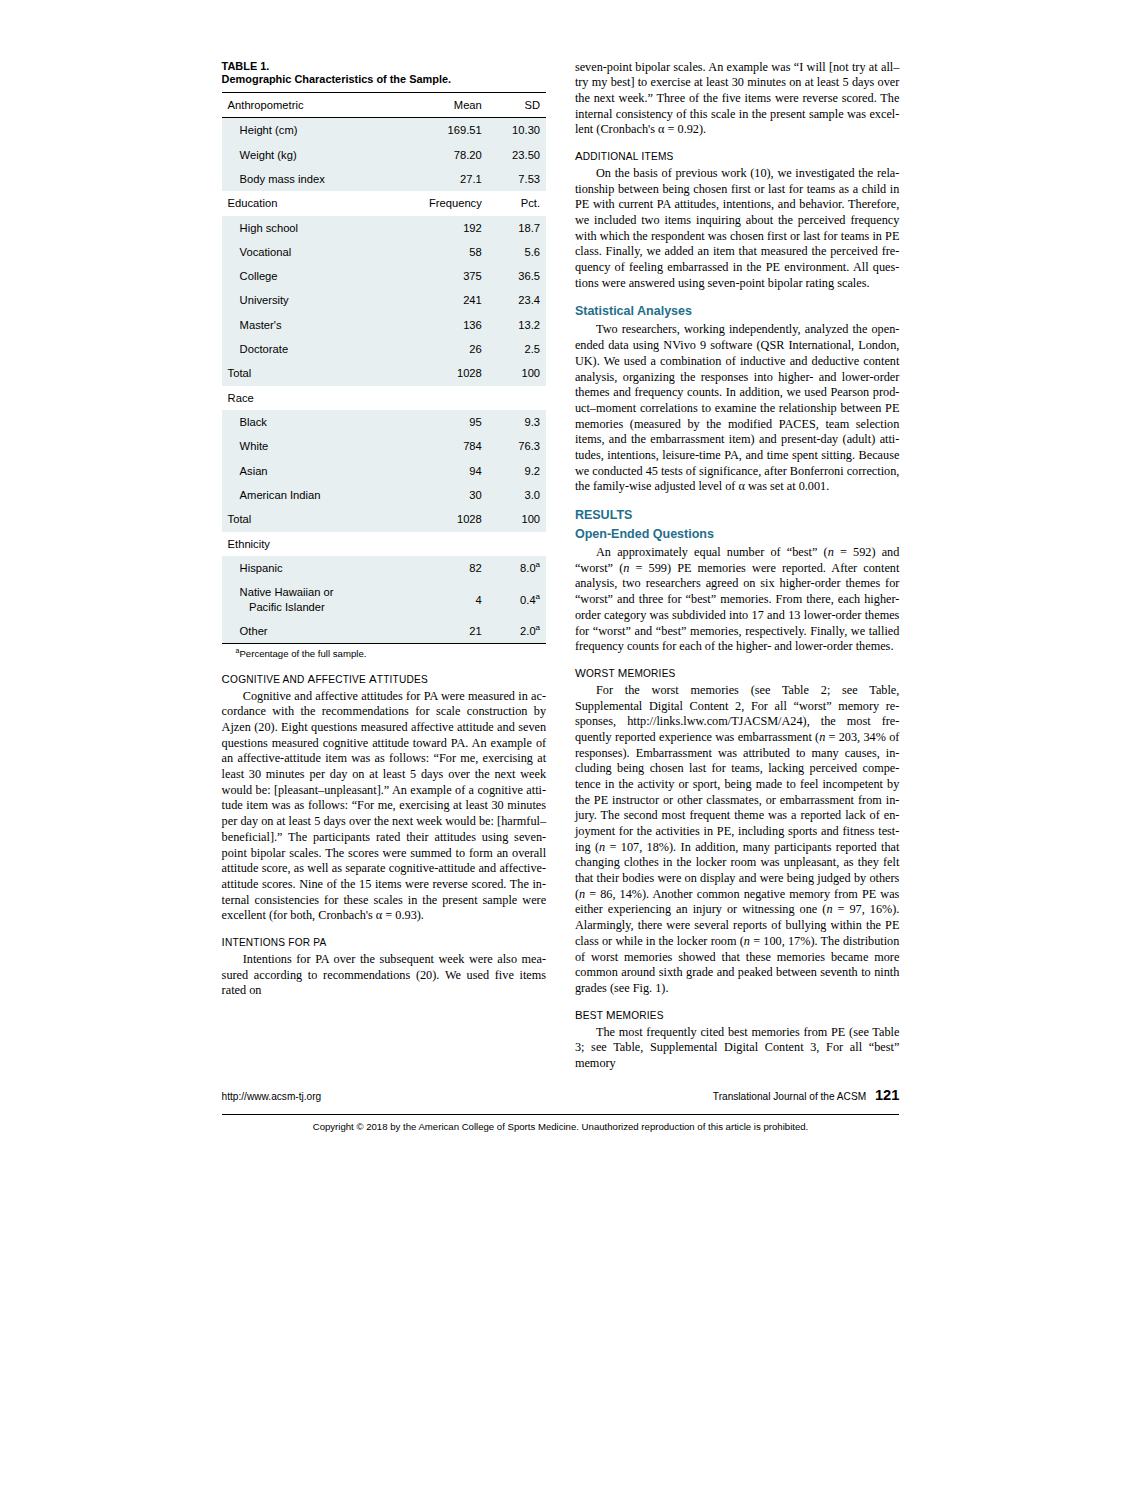TABLE 1.
Demographic Characteristics of the Sample.
| Anthropometric | Mean | SD |
| --- | --- | --- |
| Height (cm) | 169.51 | 10.30 |
| Weight (kg) | 78.20 | 23.50 |
| Body mass index | 27.1 | 7.53 |
| Education | Frequency | Pct. |
| High school | 192 | 18.7 |
| Vocational | 58 | 5.6 |
| College | 375 | 36.5 |
| University | 241 | 23.4 |
| Master's | 136 | 13.2 |
| Doctorate | 26 | 2.5 |
| Total | 1028 | 100 |
| Race | | |
| Black | 95 | 9.3 |
| White | 784 | 76.3 |
| Asian | 94 | 9.2 |
| American Indian | 30 | 3.0 |
| Total | 1028 | 100 |
| Ethnicity | | |
| Hispanic | 82 | 8.0 a |
| Native Hawaiian or Pacific Islander | 4 | 0.4 a |
| Other | 21 | 2.0 a |
aPercentage of the full sample.
Cognitive and Affective Attitudes
Cognitive and affective attitudes for PA were measured in accordance with the recommendations for scale construction by Ajzen (20). Eight questions measured affective attitude and seven questions measured cognitive attitude toward PA. An example of an affective-attitude item was as follows: “For me, exercising at least 30 minutes per day on at least 5 days over the next week would be: [pleasant–unpleasant].” An example of a cognitive attitude item was as follows: “For me, exercising at least 30 minutes per day on at least 5 days over the next week would be: [harmful–beneficial].” The participants rated their attitudes using seven-point bipolar scales. The scores were summed to form an overall attitude score, as well as separate cognitive-attitude and affective-attitude scores. Nine of the 15 items were reverse scored. The internal consistencies for these scales in the present sample were excellent (for both, Cronbach's α = 0.93).
Intentions for PA
Intentions for PA over the subsequent week were also measured according to recommendations (20). We used five items rated on
seven-point bipolar scales. An example was “I will [not try at all–try my best] to exercise at least 30 minutes on at least 5 days over the next week.” Three of the five items were reverse scored. The internal consistency of this scale in the present sample was excellent (Cronbach's α = 0.92).
Additional Items
On the basis of previous work (10), we investigated the relationship between being chosen first or last for teams as a child in PE with current PA attitudes, intentions, and behavior. Therefore, we included two items inquiring about the perceived frequency with which the respondent was chosen first or last for teams in PE class. Finally, we added an item that measured the perceived frequency of feeling embarrassed in the PE environment. All questions were answered using seven-point bipolar rating scales.
Statistical Analyses
Two researchers, working independently, analyzed the open-ended data using NVivo 9 software (QSR International, London, UK). We used a combination of inductive and deductive content analysis, organizing the responses into higher- and lower-order themes and frequency counts. In addition, we used Pearson product–moment correlations to examine the relationship between PE memories (measured by the modified PACES, team selection items, and the embarrassment item) and present-day (adult) attitudes, intentions, leisure-time PA, and time spent sitting. Because we conducted 45 tests of significance, after Bonferroni correction, the family-wise adjusted level of α was set at 0.001.
RESULTS
Open-Ended Questions
An approximately equal number of “best” (n = 592) and “worst” (n = 599) PE memories were reported. After content analysis, two researchers agreed on six higher-order themes for “worst” and three for “best” memories. From there, each higher-order category was subdivided into 17 and 13 lower-order themes for “worst” and “best” memories, respectively. Finally, we tallied frequency counts for each of the higher- and lower-order themes.
Worst Memories
For the worst memories (see Table 2; see Table, Supplemental Digital Content 2, For all “worst” memory responses, http://links.lww.com/TJACSM/A24), the most frequently reported experience was embarrassment (n = 203, 34% of responses). Embarrassment was attributed to many causes, including being chosen last for teams, lacking perceived competence in the activity or sport, being made to feel incompetent by the PE instructor or other classmates, or embarrassment from injury. The second most frequent theme was a reported lack of enjoyment for the activities in PE, including sports and fitness testing (n = 107, 18%). In addition, many participants reported that changing clothes in the locker room was unpleasant, as they felt that their bodies were on display and were being judged by others (n = 86, 14%). Another common negative memory from PE was either experiencing an injury or witnessing one (n = 97, 16%). Alarmingly, there were several reports of bullying within the PE class or while in the locker room (n = 100, 17%). The distribution of worst memories showed that these memories became more common around sixth grade and peaked between seventh to ninth grades (see Fig. 1).
Best Memories
The most frequently cited best memories from PE (see Table 3; see Table, Supplemental Digital Content 3, For all “best” memory
http://www.acsm-tj.org
Translational Journal of the ACSM 121
Copyright © 2018 by the American College of Sports Medicine. Unauthorized reproduction of this article is prohibited.